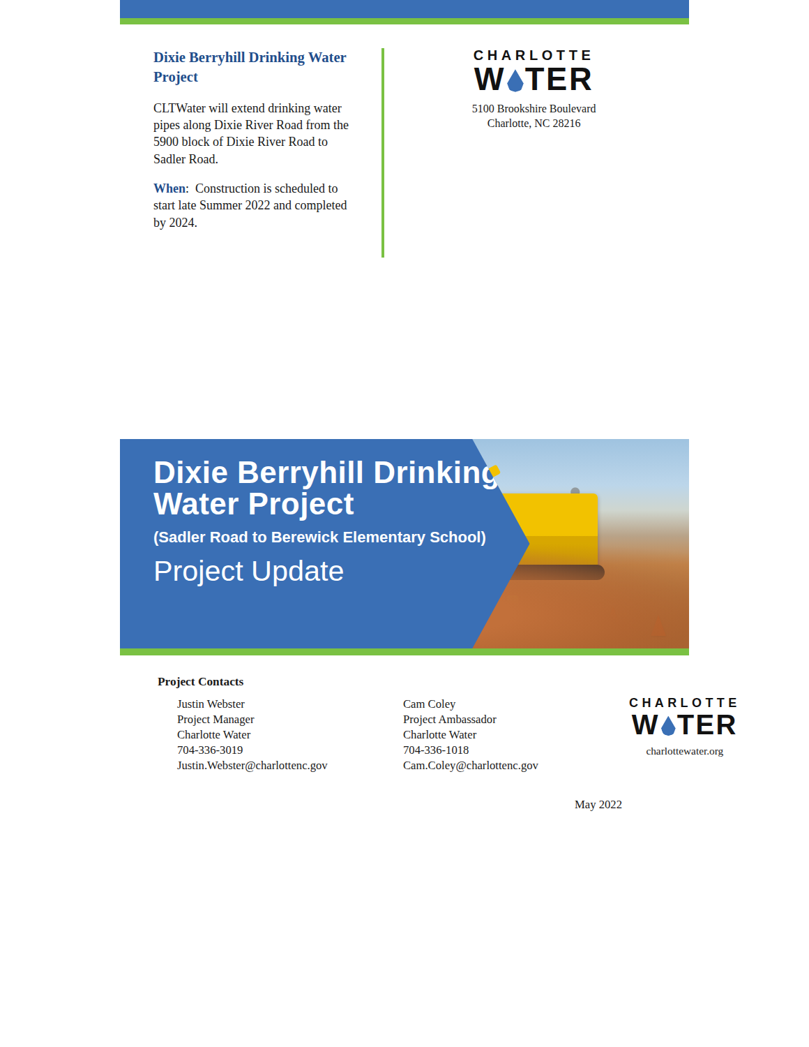Dixie Berryhill Drinking Water Project
CLTWater will extend drinking water pipes along Dixie River Road from the 5900 block of Dixie River Road to Sadler Road.
When: Construction is scheduled to start late Summer 2022 and completed by 2024.
CHARLOTTE W TER
5100 Brookshire Boulevard
Charlotte, NC 28216
Dixie Berryhill Drinking
Water Project
(Sadler Road to Berewick Elementary School)
Project Update
Project Contacts
Justin Webster
Project Manager
Charlotte Water
704-336-3019
Justin.Webster@charlottenc.gov
Cam Coley
Project Ambassador
Charlotte Water
704-336-1018
Cam.Coley@charlottenc.gov
CHARLOTTE W TER
charlottewater.org
May 2022